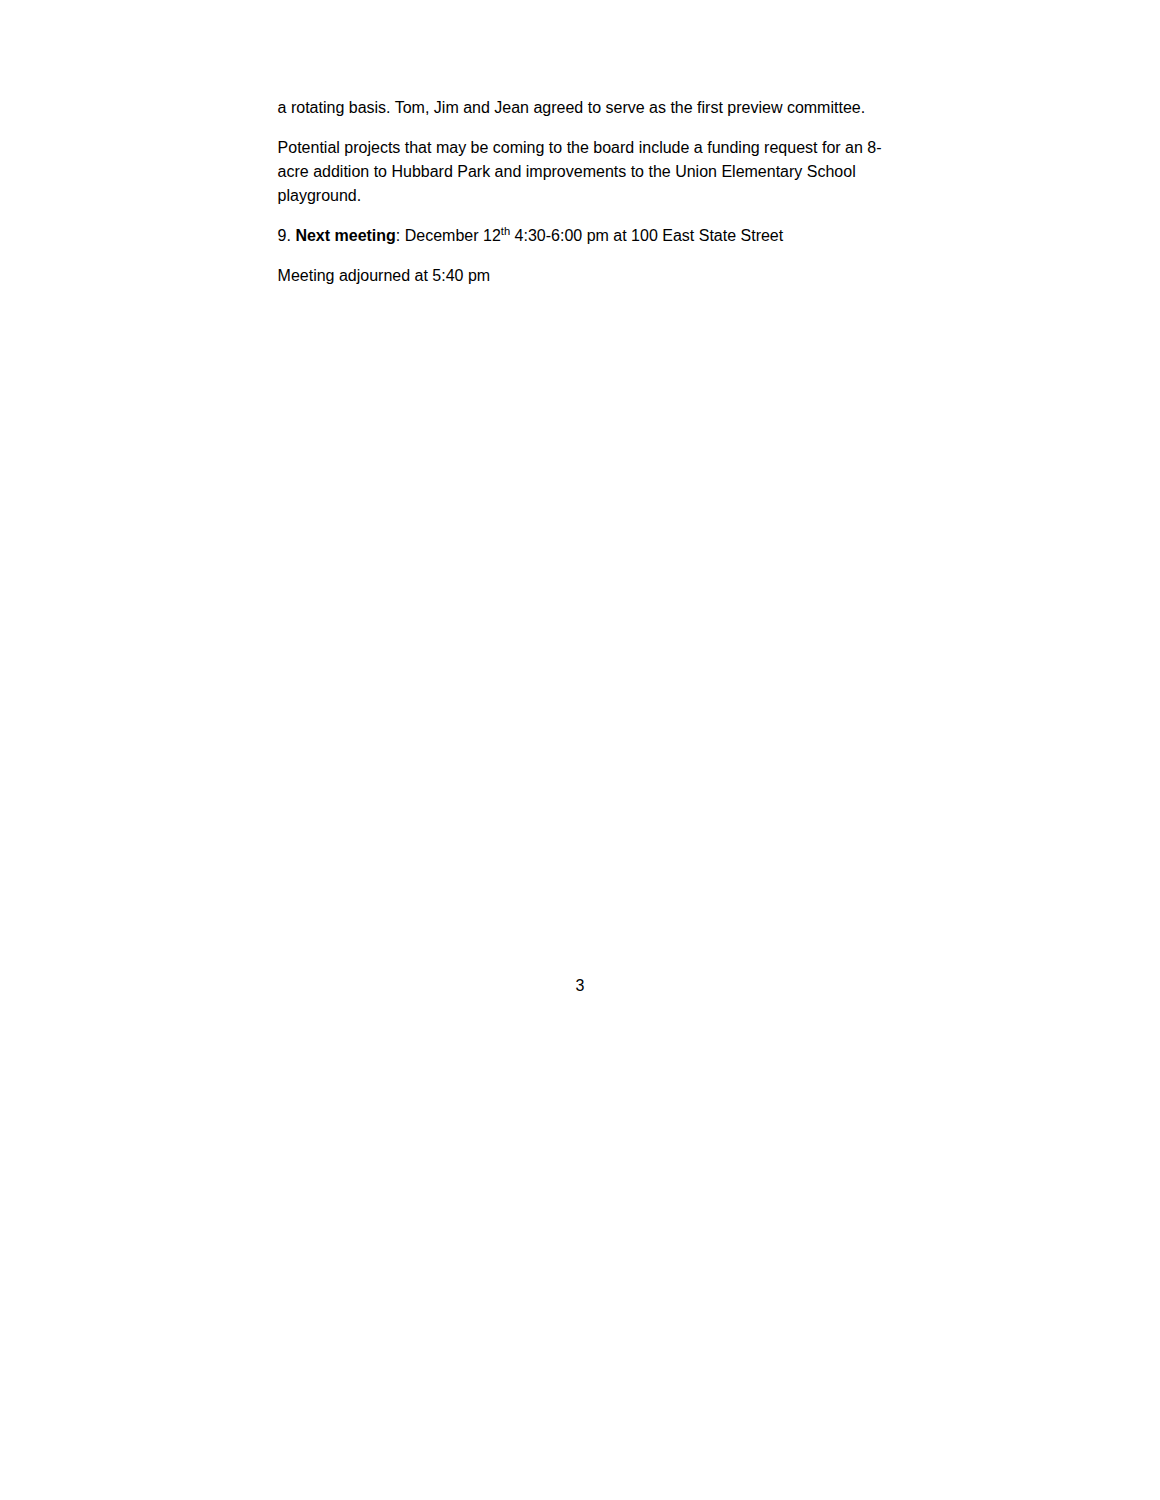a rotating basis. Tom, Jim and Jean agreed to serve as the first preview committee.
Potential projects that may be coming to the board include a funding request for an 8-acre addition to Hubbard Park and improvements to the Union Elementary School playground.
9. Next meeting: December 12th 4:30-6:00 pm at 100 East State Street
Meeting adjourned at 5:40 pm
3